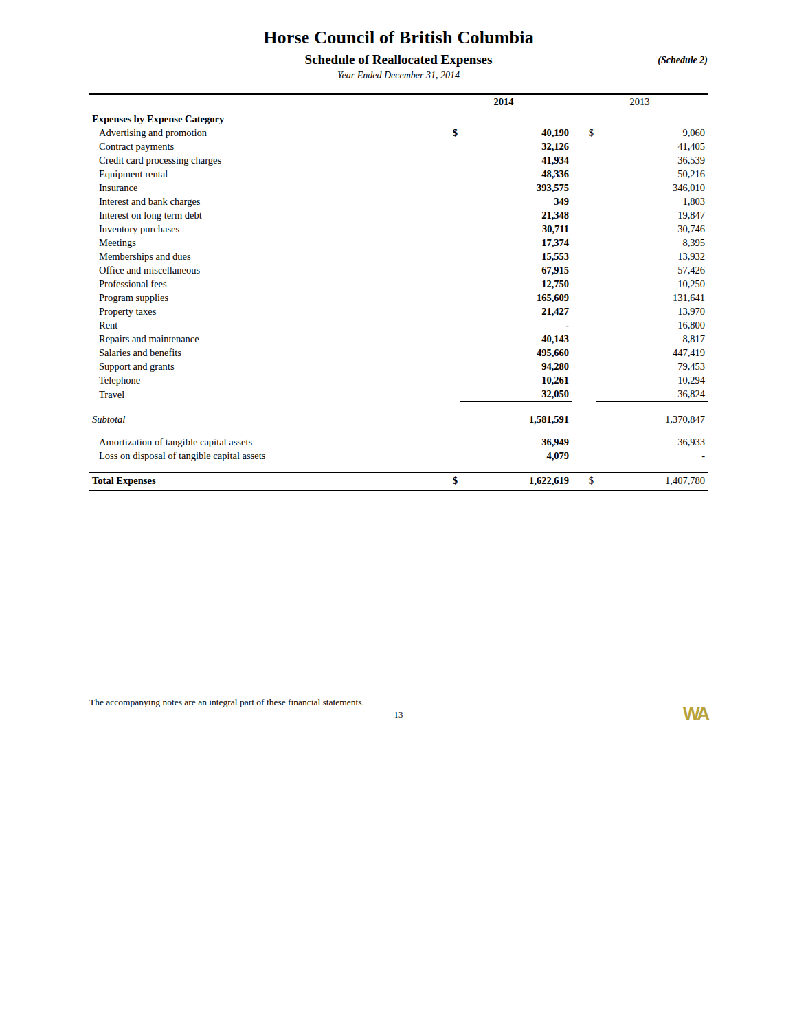Horse Council of British Columbia
Schedule of Reallocated Expenses
(Schedule 2)
Year Ended December 31, 2014
| | 2014 | 2013 |
| Expenses by Expense Category | | | | |
| Advertising and promotion | $ | 40,190 | $ | 9,060 |
| Contract payments | | 32,126 | | 41,405 |
| Credit card processing charges | | 41,934 | | 36,539 |
| Equipment rental | | 48,336 | | 50,216 |
| Insurance | | 393,575 | | 346,010 |
| Interest and bank charges | | 349 | | 1,803 |
| Interest on long term debt | | 21,348 | | 19,847 |
| Inventory purchases | | 30,711 | | 30,746 |
| Meetings | | 17,374 | | 8,395 |
| Memberships and dues | | 15,553 | | 13,932 |
| Office and miscellaneous | | 67,915 | | 57,426 |
| Professional fees | | 12,750 | | 10,250 |
| Program supplies | | 165,609 | | 131,641 |
| Property taxes | | 21,427 | | 13,970 |
| Rent | | - | | 16,800 |
| Repairs and maintenance | | 40,143 | | 8,817 |
| Salaries and benefits | | 495,660 | | 447,419 |
| Support and grants | | 94,280 | | 79,453 |
| Telephone | | 10,261 | | 10,294 |
| Travel | | 32,050 | | 36,824 |
| Subtotal | | 1,581,591 | | 1,370,847 |
| Amortization of tangible capital assets | | 36,949 | | 36,933 |
| Loss on disposal of tangible capital assets | | 4,079 | | - |
| Total Expenses | $ | 1,622,619 | $ | 1,407,780 |
The accompanying notes are an integral part of these financial statements.
13
WA